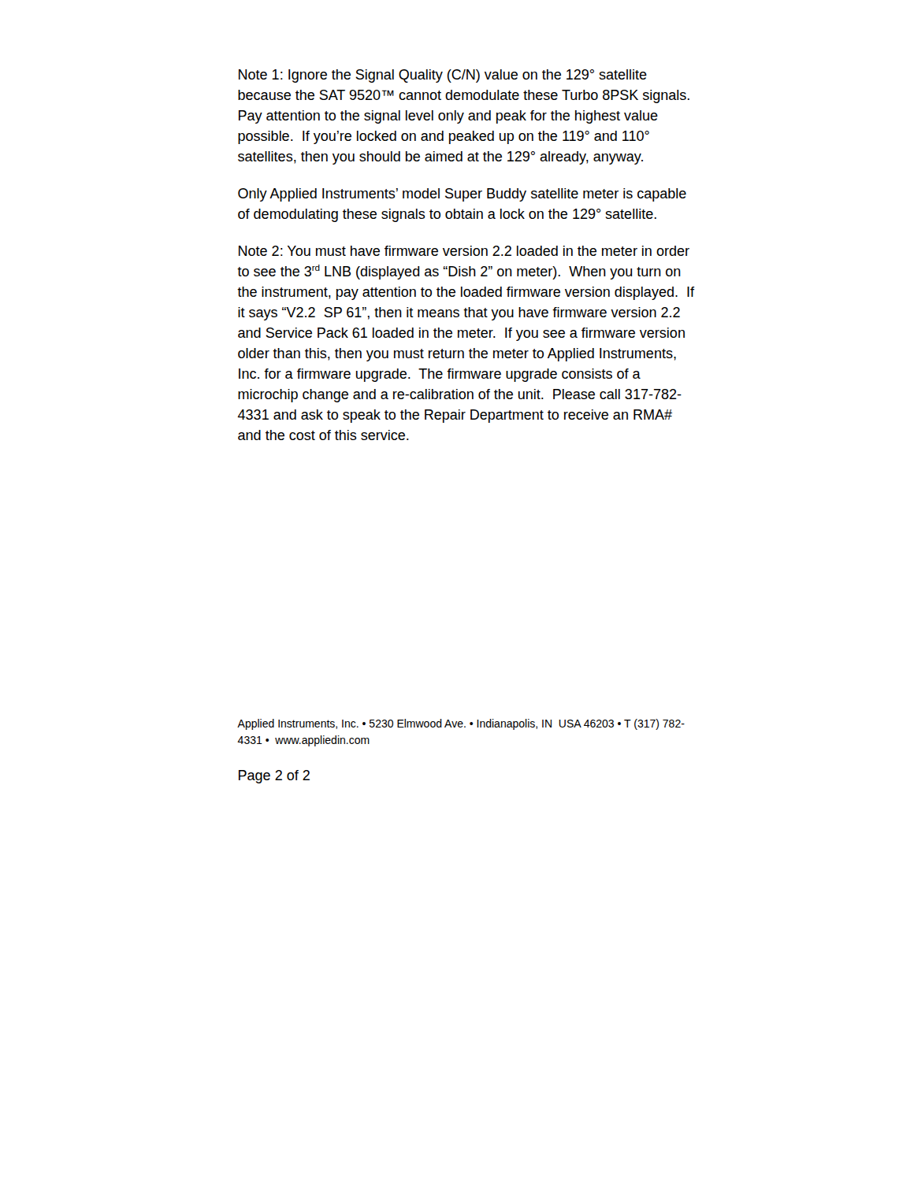Note 1: Ignore the Signal Quality (C/N) value on the 129° satellite because the SAT 9520™ cannot demodulate these Turbo 8PSK signals. Pay attention to the signal level only and peak for the highest value possible. If you’re locked on and peaked up on the 119° and 110° satellites, then you should be aimed at the 129° already, anyway.
Only Applied Instruments’ model Super Buddy satellite meter is capable of demodulating these signals to obtain a lock on the 129° satellite.
Note 2: You must have firmware version 2.2 loaded in the meter in order to see the 3rd LNB (displayed as “Dish 2” on meter). When you turn on the instrument, pay attention to the loaded firmware version displayed. If it says “V2.2 SP 61”, then it means that you have firmware version 2.2 and Service Pack 61 loaded in the meter. If you see a firmware version older than this, then you must return the meter to Applied Instruments, Inc. for a firmware upgrade. The firmware upgrade consists of a microchip change and a re-calibration of the unit. Please call 317-782-4331 and ask to speak to the Repair Department to receive an RMA# and the cost of this service.
Applied Instruments, Inc. • 5230 Elmwood Ave. • Indianapolis, IN USA 46203 • T (317) 782-4331 • www.appliedin.com
Page 2 of 2